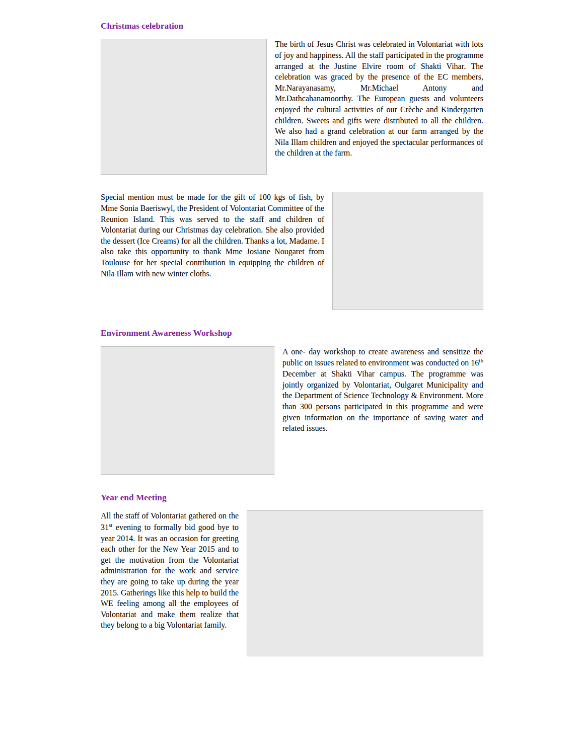Christmas celebration
The birth of Jesus Christ was celebrated in Volontariat with lots of joy and happiness. All the staff participated in the programme arranged at the Justine Elvire room of Shakti Vihar. The celebration was graced by the presence of the EC members, Mr.Narayanasamy, Mr.Michael Antony and Mr.Dathcahanamoorthy. The European guests and volunteers enjoyed the cultural activities of our Crèche and Kindergarten children. Sweets and gifts were distributed to all the children. We also had a grand celebration at our farm arranged by the Nila Illam children and enjoyed the spectacular performances of the children at the farm.
Special mention must be made for the gift of 100 kgs of fish, by Mme Sonia Baeriswyl, the President of Volontariat Committee of the Reunion Island. This was served to the staff and children of Volontariat during our Christmas day celebration. She also provided the dessert (Ice Creams) for all the children. Thanks a lot, Madame. I also take this opportunity to thank Mme Josiane Nougaret from Toulouse for her special contribution in equipping the children of Nila Illam with new winter cloths.
Environment Awareness Workshop
A one- day workshop to create awareness and sensitize the public on issues related to environment was conducted on 16th December at Shakti Vihar campus. The programme was jointly organized by Volontariat, Oulgaret Municipality and the Department of Science Technology & Environment. More than 300 persons participated in this programme and were given information on the importance of saving water and related issues.
Year end Meeting
All the staff of Volontariat gathered on the 31st evening to formally bid good bye to year 2014. It was an occasion for greeting each other for the New Year 2015 and to get the motivation from the Volontariat administration for the work and service they are going to take up during the year 2015. Gatherings like this help to build the WE feeling among all the employees of Volontariat and make them realize that they belong to a big Volontariat family.